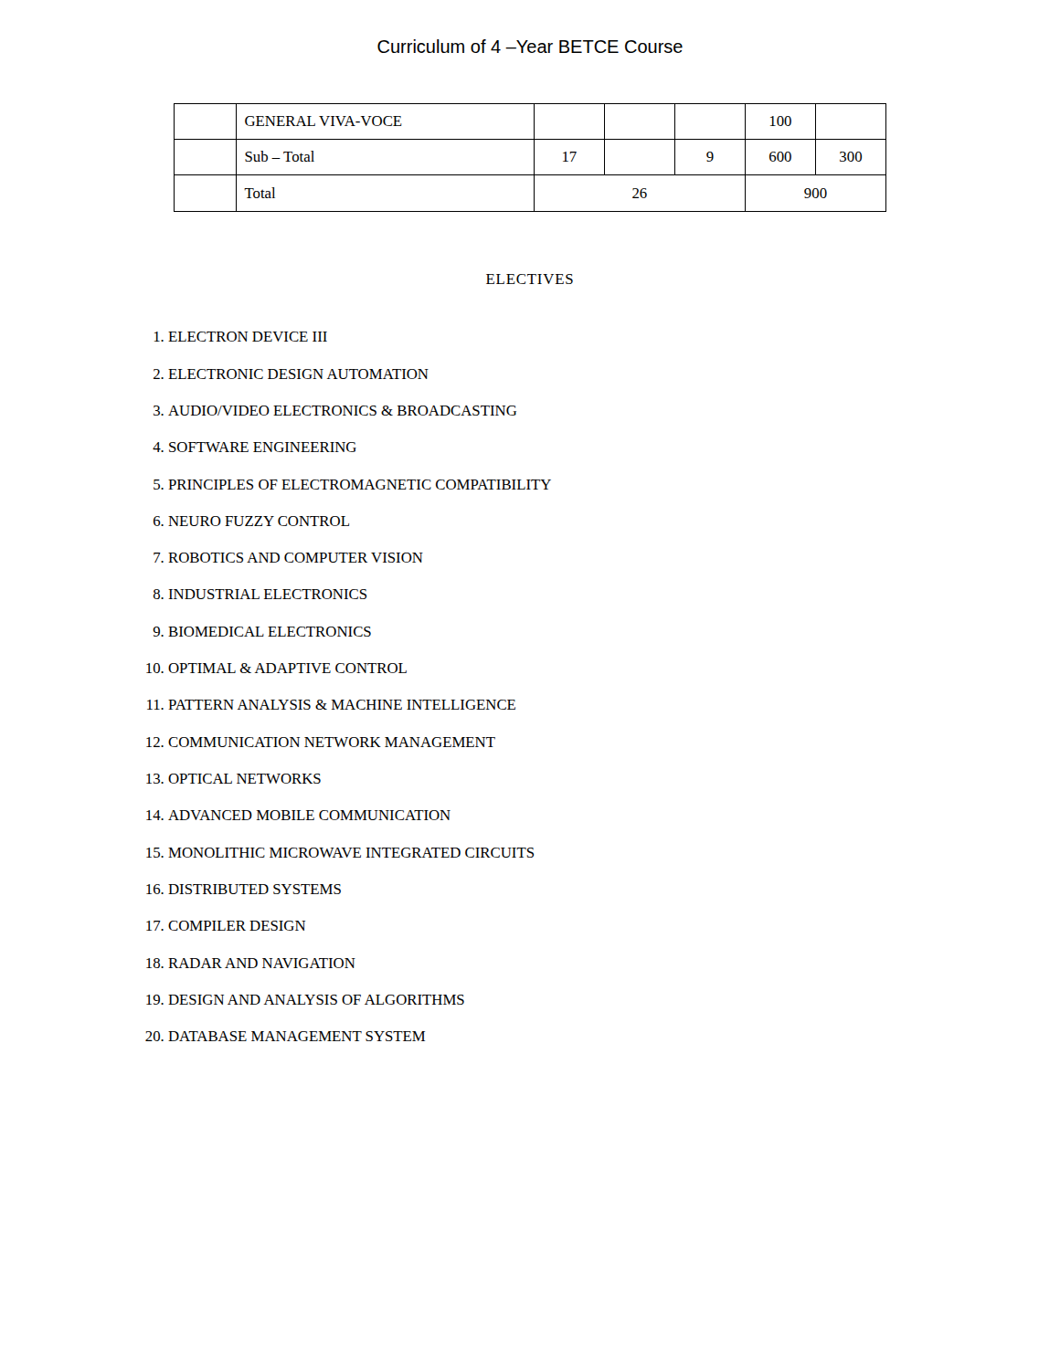Curriculum of 4 –Year BETCE Course
| | GENERAL VIVA-VOCE | | | | 100 | |
| | Sub – Total | 17 | | 9 | 600 | 300 |
| | Total | 26 | 900 |
ELECTIVES
ELECTRON DEVICE III
ELECTRONIC DESIGN AUTOMATION
AUDIO/VIDEO ELECTRONICS & BROADCASTING
SOFTWARE ENGINEERING
PRINCIPLES OF ELECTROMAGNETIC COMPATIBILITY
NEURO FUZZY CONTROL
ROBOTICS AND COMPUTER VISION
INDUSTRIAL ELECTRONICS
BIOMEDICAL ELECTRONICS
OPTIMAL & ADAPTIVE CONTROL
PATTERN ANALYSIS & MACHINE INTELLIGENCE
COMMUNICATION NETWORK MANAGEMENT
OPTICAL NETWORKS
ADVANCED MOBILE COMMUNICATION
MONOLITHIC MICROWAVE INTEGRATED CIRCUITS
DISTRIBUTED SYSTEMS
COMPILER DESIGN
RADAR AND NAVIGATION
DESIGN AND ANALYSIS OF ALGORITHMS
DATABASE MANAGEMENT SYSTEM